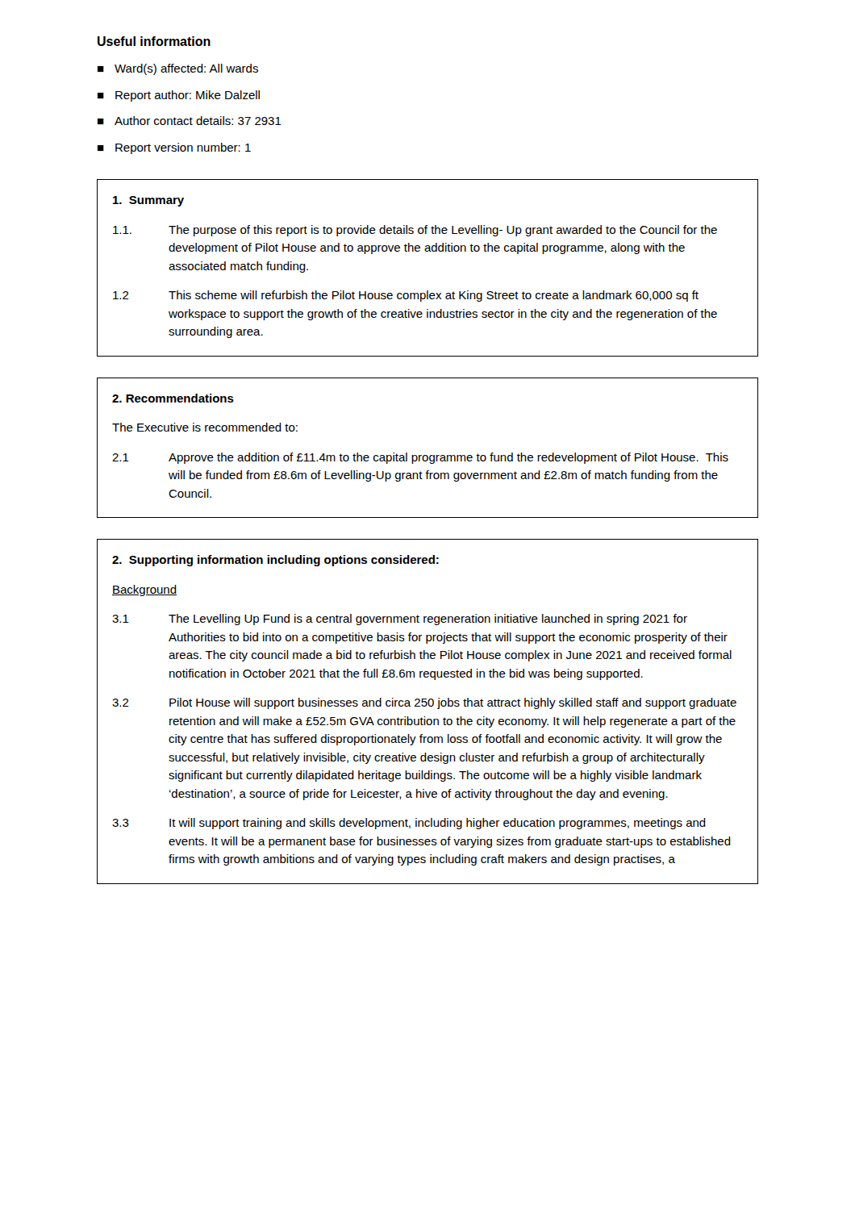Useful information
Ward(s) affected: All wards
Report author: Mike Dalzell
Author contact details: 37 2931
Report version number: 1
1. Summary
1.1.
The purpose of this report is to provide details of the Levelling- Up grant awarded to the Council for the development of Pilot House and to approve the addition to the capital programme, along with the associated match funding.
1.2
This scheme will refurbish the Pilot House complex at King Street to create a landmark 60,000 sq ft workspace to support the growth of the creative industries sector in the city and the regeneration of the surrounding area.
2. Recommendations
The Executive is recommended to:
2.1
Approve the addition of £11.4m to the capital programme to fund the redevelopment of Pilot House. This will be funded from £8.6m of Levelling-Up grant from government and £2.8m of match funding from the Council.
2. Supporting information including options considered:
Background
3.1
The Levelling Up Fund is a central government regeneration initiative launched in spring 2021 for Authorities to bid into on a competitive basis for projects that will support the economic prosperity of their areas. The city council made a bid to refurbish the Pilot House complex in June 2021 and received formal notification in October 2021 that the full £8.6m requested in the bid was being supported.
3.2
Pilot House will support businesses and circa 250 jobs that attract highly skilled staff and support graduate retention and will make a £52.5m GVA contribution to the city economy. It will help regenerate a part of the city centre that has suffered disproportionately from loss of footfall and economic activity. It will grow the successful, but relatively invisible, city creative design cluster and refurbish a group of architecturally significant but currently dilapidated heritage buildings. The outcome will be a highly visible landmark ‘destination’, a source of pride for Leicester, a hive of activity throughout the day and evening.
3.3
It will support training and skills development, including higher education programmes, meetings and events. It will be a permanent base for businesses of varying sizes from graduate start-ups to established firms with growth ambitions and of varying types including craft makers and design practises, a